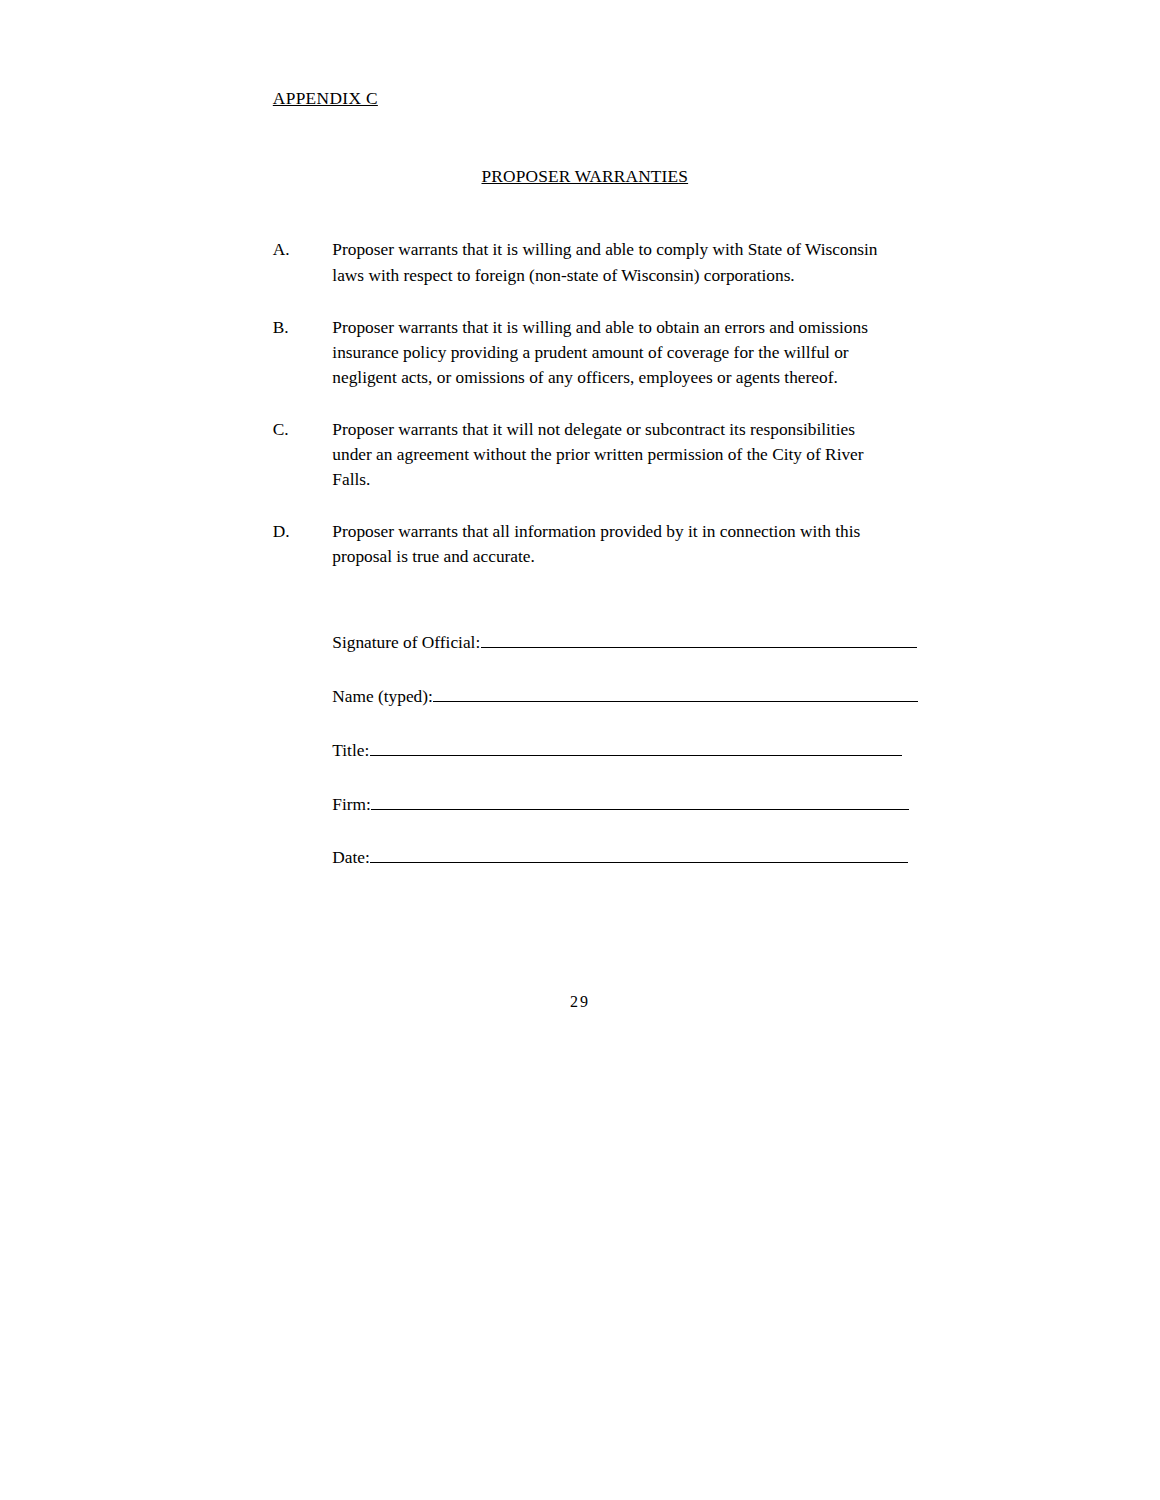APPENDIX C
PROPOSER WARRANTIES
| A. | Proposer warrants that it is willing and able to comply with State of Wisconsin laws with respect to foreign (non-state of Wisconsin) corporations. |
| B. | Proposer warrants that it is willing and able to obtain an errors and omissions insurance policy providing a prudent amount of coverage for the willful or negligent acts, or omissions of any officers, employees or agents thereof. |
| C. | Proposer warrants that it will not delegate or subcontract its responsibilities under an agreement without the prior written permission of the City of River Falls. |
| D. | Proposer warrants that all information provided by it in connection with this proposal is true and accurate. |
Signature of Official:
Name (typed):
Title:
Firm:
Date:
29